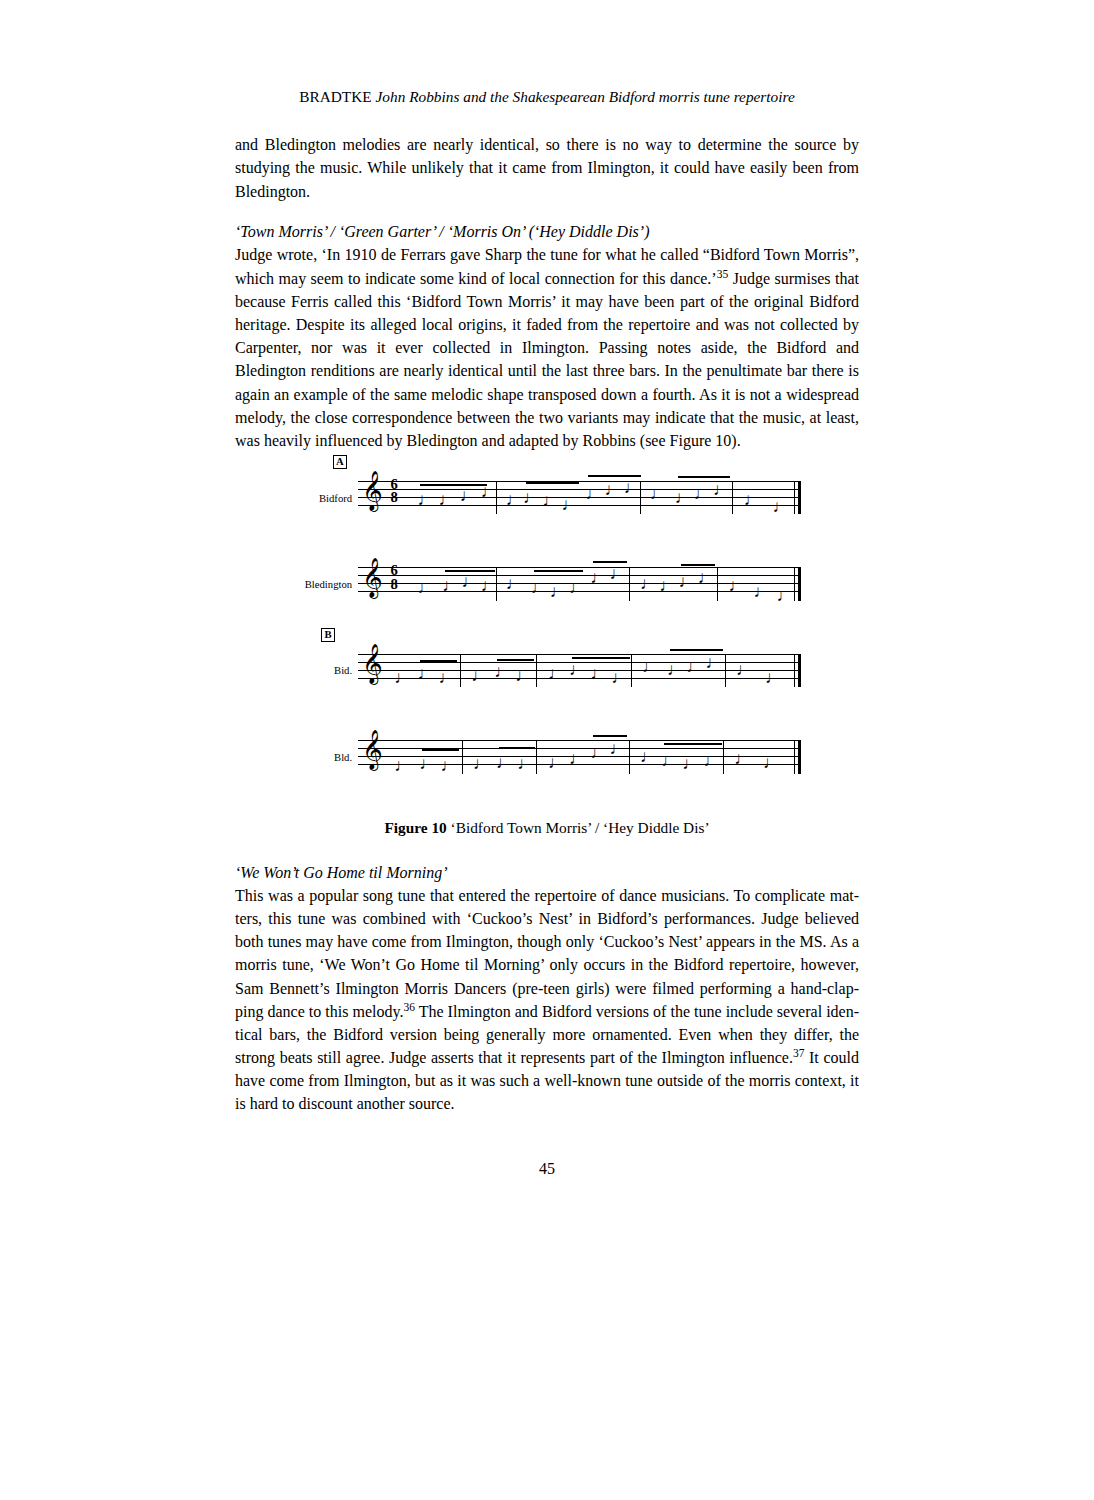BRADTKE John Robbins and the Shakespearean Bidford morris tune repertoire
and Bledington melodies are nearly identical, so there is no way to determine the source by studying the music. While unlikely that it came from Ilmington, it could have easily been from Bledington.
‘Town Morris’ / ‘Green Garter’ / ‘Morris On’ (‘Hey Diddle Dis’)
Judge wrote, ‘In 1910 de Ferrars gave Sharp the tune for what he called “Bidford Town Morris”, which may seem to indicate some kind of local connection for this dance.’35 Judge surmises that because Ferris called this ‘Bidford Town Morris’ it may have been part of the original Bidford heritage. Despite its alleged local origins, it faded from the repertoire and was not collected by Carpenter, nor was it ever collected in Ilmington. Passing notes aside, the Bidford and Bledington renditions are nearly identical until the last three bars. In the penultimate bar there is again an example of the same melodic shape transposed down a fourth. As it is not a widespread melody, the close correspondence between the two variants may indicate that the music, at least, was heavily influenced by Bledington and adapted by Robbins (see Figure 10).
A
Bidford
𝄞
68
♩
♩
♩
♩
♩
♩
♩
♩
♩
♩
♩
♩
♩
♩
♩
♩
♩
Bledington
𝄞
68
♩
♩
♩
♩
♩
♩
♩
♩
♩
♩
♩
♩
♩
♩
♩
♩
♩
B
Bid.
𝄞
♩
♩
♩
♩
♩
♩
♩
♩
♩
♩
♩
♩
♩
♩
♩
♩
Bld.
𝄞
♩
♩
♩
♩
♩
♩
♩
♩
♩
♩
♩
♩
♩
♩
♩
♩
Figure 10 ‘Bidford Town Morris’ / ‘Hey Diddle Dis’
‘We Won’t Go Home til Morning’
This was a popular song tune that entered the repertoire of dance musicians. To complicate matters, this tune was combined with ‘Cuckoo’s Nest’ in Bidford’s performances. Judge believed both tunes may have come from Ilmington, though only ‘Cuckoo’s Nest’ appears in the MS. As a morris tune, ‘We Won’t Go Home til Morning’ only occurs in the Bidford repertoire, however, Sam Bennett’s Ilmington Morris Dancers (pre-teen girls) were filmed performing a hand-clapping dance to this melody.36 The Ilmington and Bidford versions of the tune include several identical bars, the Bidford version being generally more ornamented. Even when they differ, the strong beats still agree. Judge asserts that it represents part of the Ilmington influence.37 It could have come from Ilmington, but as it was such a well-known tune outside of the morris context, it is hard to discount another source.
45